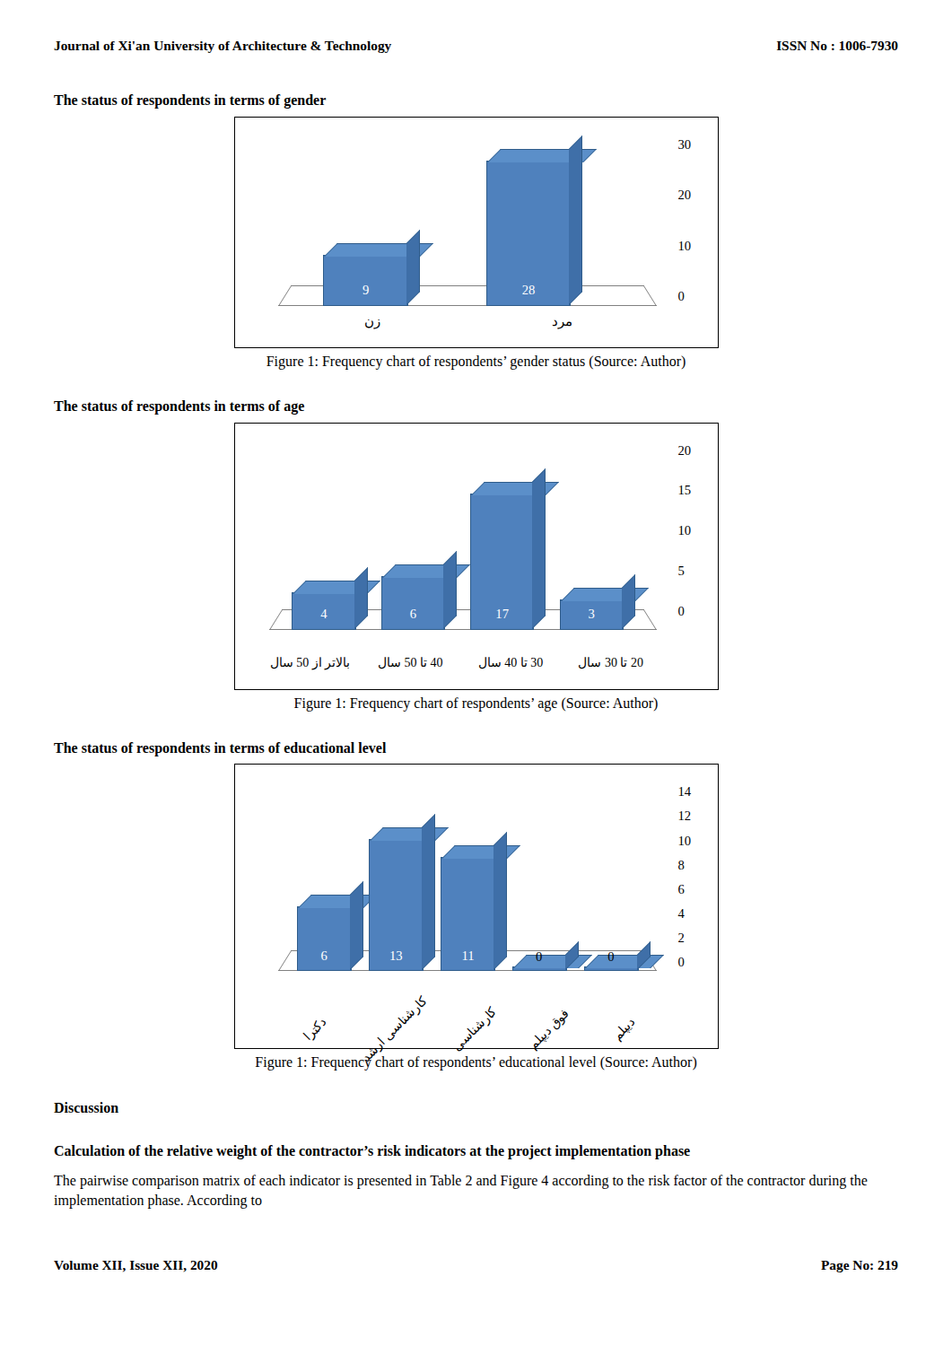Journal of Xi'an University of Architecture & Technology
ISSN No : 1006-7930
The status of respondents in terms of gender
30
20
10
0
9
28
زن مرد
Figure 1: Frequency chart of respondents’ gender status (Source: Author)
The status of respondents in terms of age
20
15
10
5
0
4
6
17
3
20 تا 30 سال 30 تا 40 سال 40 تا 50 سال بالاتر از 50 سال
Figure 1: Frequency chart of respondents’ age (Source: Author)
The status of respondents in terms of educational level
14
12
10
8
6
4
2
0
6
13
11
0
0
دکترا کارشناسی ارشد کارشناسی فوق دیپلم دیپلم
Figure 1: Frequency chart of respondents’ educational level (Source: Author)
Discussion
Calculation of the relative weight of the contractor’s risk indicators at the project implementation phase
The pairwise comparison matrix of each indicator is presented in Table 2 and Figure 4 according to the risk factor of the contractor during the implementation phase. According to
Volume XII, Issue XII, 2020
Page No: 219